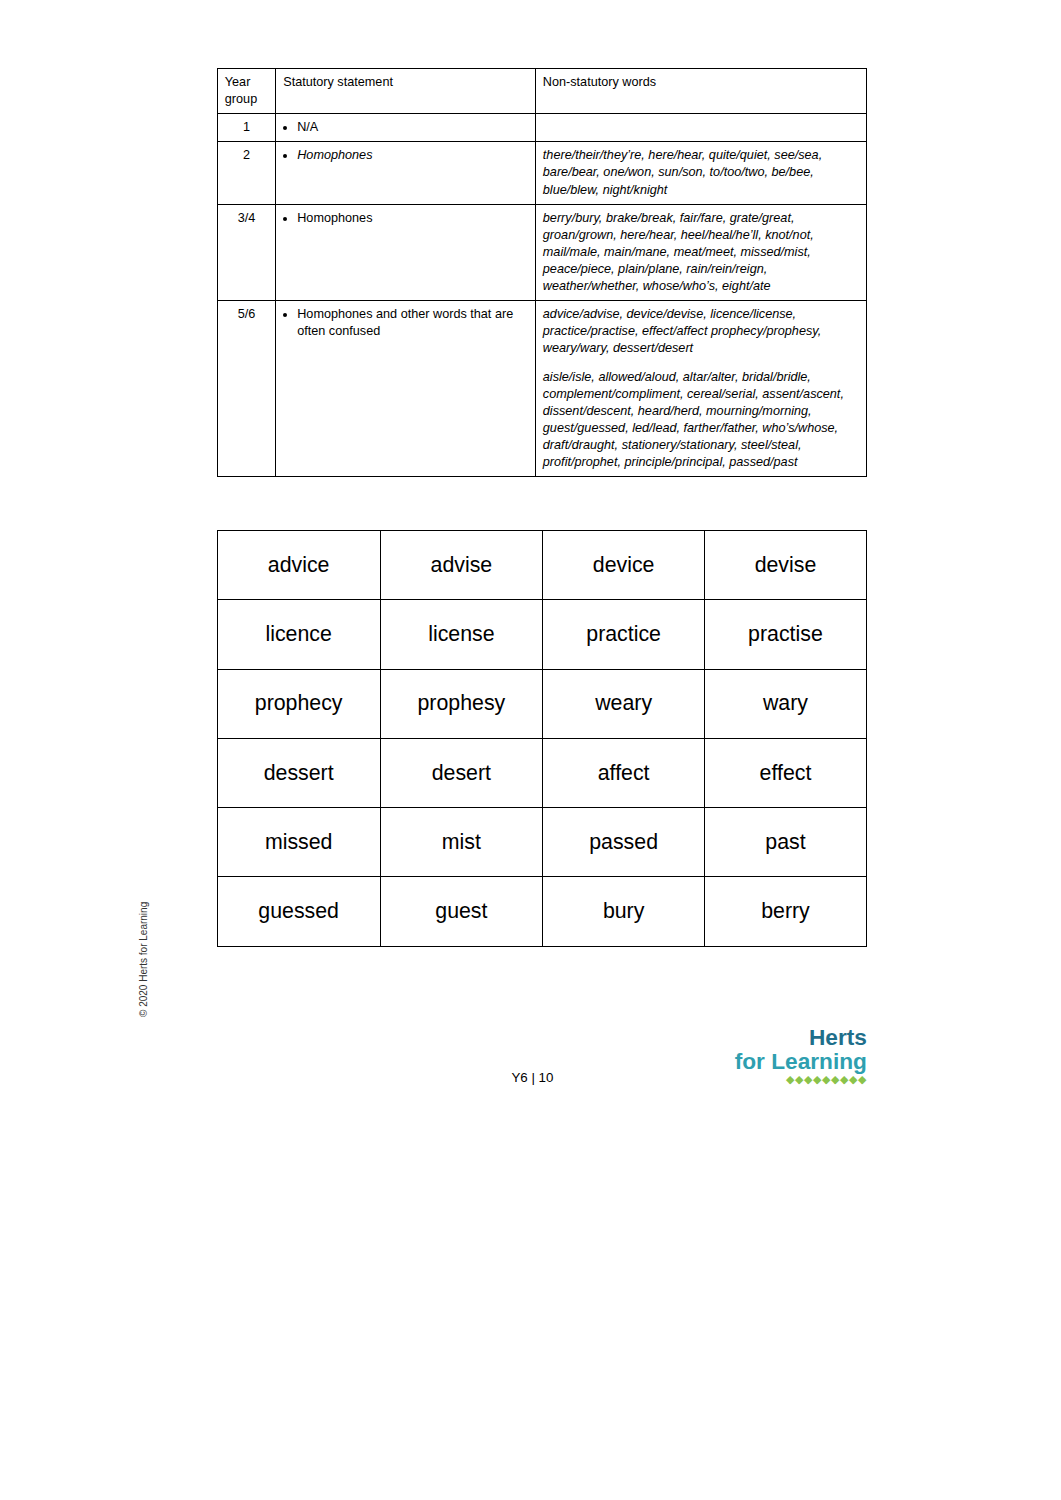© 2020 Herts for Learning
| Year group | Statutory statement | Non-statutory words |
| --- | --- | --- |
| 1 | N/A | |
| 2 | Homophones | there/their/they’re, here/hear, quite/quiet, see/sea, bare/bear, one/won, sun/son, to/too/two, be/bee, blue/blew, night/knight |
| 3/4 | Homophones | berry/bury, brake/break, fair/fare, grate/great, groan/grown, here/hear, heel/heal/he’ll, knot/not, mail/male, main/mane, meat/meet, missed/mist, peace/piece, plain/plane, rain/rein/reign, weather/whether, whose/who’s, eight/ate |
| 5/6 | Homophones and other words that are often confused | advice/advise, device/devise, licence/license, practice/practise, effect/affect prophecy/prophesy, weary/wary, dessert/desert aisle/isle, allowed/aloud, altar/alter, bridal/bridle, complement/compliment, cereal/serial, assent/ascent, dissent/descent, heard/herd, mourning/morning, guest/guessed, led/lead, farther/father, who’s/whose, draft/draught, stationery/stationary, steel/steal, profit/prophet, principle/principal, passed/past |
| advice | advise | device | devise |
| licence | license | practice | practise |
| prophecy | prophesy | weary | wary |
| dessert | desert | affect | effect |
| missed | mist | passed | past |
| guessed | guest | bury | berry |
Y6 | 10
Herts
for Learning
◆◆◆◆◆◆◆◆◆